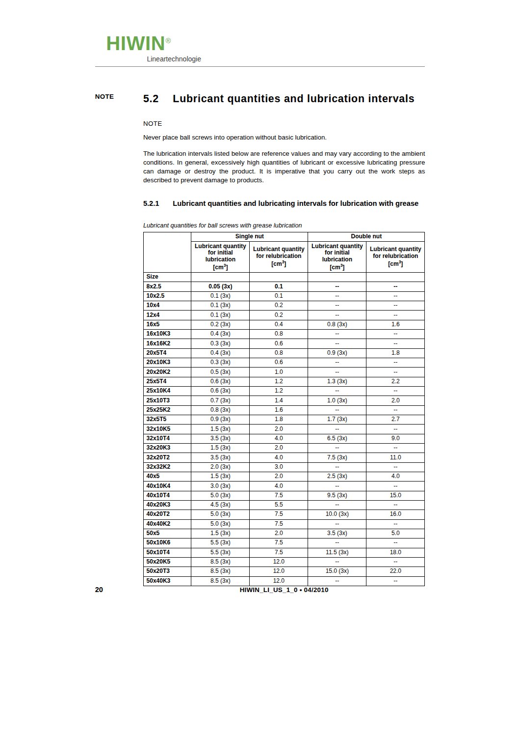HIWIN®
Lineartechnologie
NOTE
5.2 Lubricant quantities and lubrication intervals
NOTE
Never place ball screws into operation without basic lubrication.
The lubrication intervals listed below are reference values and may vary according to the ambient conditions. In general, excessively high quantities of lubricant or excessive lubricating pressure can damage or destroy the product. It is imperative that you carry out the work steps as described to prevent damage to products.
5.2.1 Lubricant quantities and lubricating intervals for lubrication with grease
Lubricant quantities for ball screws with grease lubrication
| | Single nut | Double nut |
| --- | --- | --- |
| Lubricant quantity for initial lubrication [cm 3 ] | Lubricant quantity for relubrication [cm 3 ] | Lubricant quantity for initial lubrication [cm 3 ] | Lubricant quantity for relubrication [cm 3 ] |
| Size | | | | |
| 8x2.5 | 0.05 (3x) | 0.1 | -- | -- |
| 10x2.5 | 0.1 (3x) | 0.1 | -- | -- |
| 10x4 | 0.1 (3x) | 0.2 | -- | -- |
| 12x4 | 0.1 (3x) | 0.2 | -- | -- |
| 16x5 | 0.2 (3x) | 0.4 | 0.8 (3x) | 1.6 |
| 16x10K3 | 0.4 (3x) | 0.8 | -- | -- |
| 16x16K2 | 0.3 (3x) | 0.6 | -- | -- |
| 20x5T4 | 0.4 (3x) | 0.8 | 0.9 (3x) | 1.8 |
| 20x10K3 | 0.3 (3x) | 0.6 | -- | -- |
| 20x20K2 | 0.5 (3x) | 1.0 | -- | -- |
| 25x5T4 | 0.6 (3x) | 1.2 | 1.3 (3x) | 2.2 |
| 25x10K4 | 0.6 (3x) | 1.2 | -- | -- |
| 25x10T3 | 0.7 (3x) | 1.4 | 1.0 (3x) | 2.0 |
| 25x25K2 | 0.8 (3x) | 1.6 | -- | -- |
| 32x5T5 | 0.9 (3x) | 1.8 | 1.7 (3x) | 2.7 |
| 32x10K5 | 1.5 (3x) | 2.0 | -- | -- |
| 32x10T4 | 3.5 (3x) | 4.0 | 6.5 (3x) | 9.0 |
| 32x20K3 | 1.5 (3x) | 2.0 | -- | -- |
| 32x20T2 | 3.5 (3x) | 4.0 | 7.5 (3x) | 11.0 |
| 32x32K2 | 2.0 (3x) | 3.0 | -- | -- |
| 40x5 | 1.5 (3x) | 2.0 | 2.5 (3x) | 4.0 |
| 40x10K4 | 3.0 (3x) | 4.0 | -- | -- |
| 40x10T4 | 5.0 (3x) | 7.5 | 9.5 (3x) | 15.0 |
| 40x20K3 | 4.5 (3x) | 5.5 | -- | -- |
| 40x20T2 | 5.0 (3x) | 7.5 | 10.0 (3x) | 16.0 |
| 40x40K2 | 5.0 (3x) | 7.5 | -- | -- |
| 50x5 | 1.5 (3x) | 2.0 | 3.5 (3x) | 5.0 |
| 50x10K6 | 5.5 (3x) | 7.5 | -- | -- |
| 50x10T4 | 5.5 (3x) | 7.5 | 11.5 (3x) | 18.0 |
| 50x20K5 | 8.5 (3x) | 12.0 | -- | -- |
| 50x20T3 | 8.5 (3x) | 12.0 | 15.0 (3x) | 22.0 |
| 50x40K3 | 8.5 (3x) | 12.0 | -- | -- |
20
HIWIN_LI_US_1_0 • 04/2010